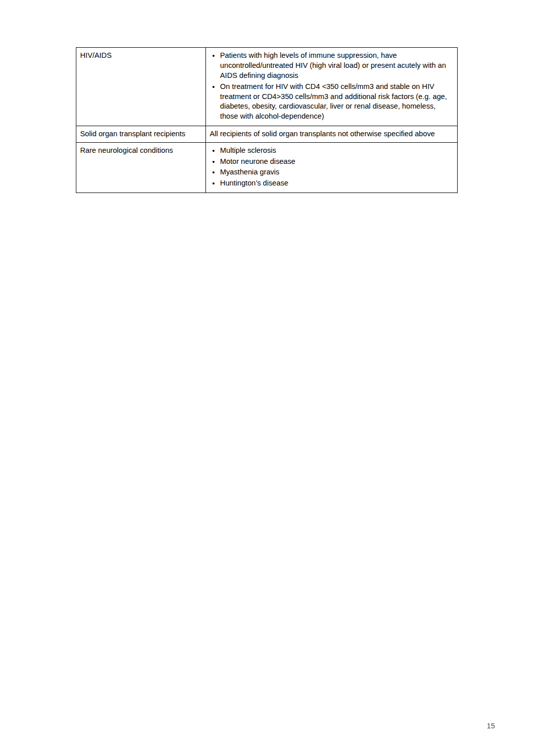| HIV/AIDS | Patients with high levels of immune suppression, have uncontrolled/untreated HIV (high viral load) or present acutely with an AIDS defining diagnosis On treatment for HIV with CD4 <350 cells/mm3 and stable on HIV treatment or CD4>350 cells/mm3 and additional risk factors (e.g. age, diabetes, obesity, cardiovascular, liver or renal disease, homeless, those with alcohol-dependence) |
| Solid organ transplant recipients | All recipients of solid organ transplants not otherwise specified above |
| Rare neurological conditions | Multiple sclerosis Motor neurone disease Myasthenia gravis Huntington’s disease |
15